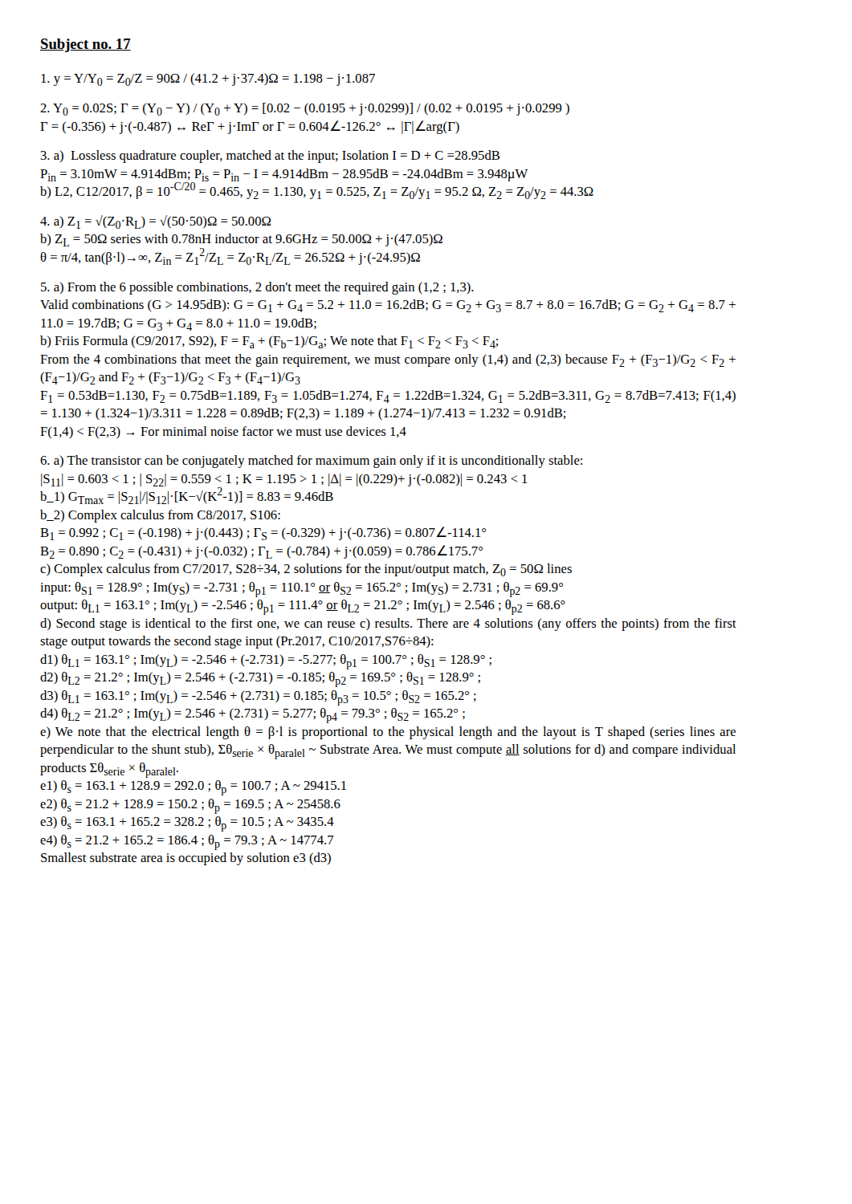Subject no. 17
1. y = Y/Y0 = Z0/Z = 90Ω / (41.2 + j·37.4)Ω = 1.198 − j·1.087
2. Y0 = 0.02S; Γ = (Y0 − Y) / (Y0 + Y) = [0.02 − (0.0195 + j·0.0299)] / (0.02 + 0.0195 + j·0.0299 )
Γ = (-0.356) + j·(-0.487) ↔ ReΓ + j·ImΓ or Γ = 0.604∠-126.2° ↔ |Γ|∠arg(Γ)
3. a) Lossless quadrature coupler, matched at the input; Isolation I = D + C =28.95dB
Pin = 3.10mW = 4.914dBm; Pis = Pin − I = 4.914dBm − 28.95dB = -24.04dBm = 3.948µW
b) L2, C12/2017, β = 10-C/20 = 0.465, y2 = 1.130, y1 = 0.525, Z1 = Z0/y1 = 95.2 Ω, Z2 = Z0/y2 = 44.3Ω
4. a) Z1 = √(Z0·RL) = √(50·50)Ω = 50.00Ω
b) ZL = 50Ω series with 0.78nH inductor at 9.6GHz = 50.00Ω + j·(47.05)Ω
θ = π/4, tan(β·l)→∞, Zin = Z12/ZL = Z0·RL/ZL = 26.52Ω + j·(-24.95)Ω
5. a) From the 6 possible combinations, 2 don't meet the required gain (1,2 ; 1,3).
Valid combinations (G > 14.95dB): G = G1 + G4 = 5.2 + 11.0 = 16.2dB; G = G2 + G3 = 8.7 + 8.0 = 16.7dB; G = G2 + G4 = 8.7 + 11.0 = 19.7dB; G = G3 + G4 = 8.0 + 11.0 = 19.0dB;
b) Friis Formula (C9/2017, S92), F = Fa + (Fb−1)/Ga; We note that F1 < F2 < F3 < F4;
From the 4 combinations that meet the gain requirement, we must compare only (1,4) and (2,3) because F2 + (F3−1)/G2 < F2 + (F4−1)/G2 and F2 + (F3−1)/G2 < F3 + (F4−1)/G3
F1 = 0.53dB=1.130, F2 = 0.75dB=1.189, F3 = 1.05dB=1.274, F4 = 1.22dB=1.324, G1 = 5.2dB=3.311, G2 = 8.7dB=7.413; F(1,4) = 1.130 + (1.324−1)/3.311 = 1.228 = 0.89dB; F(2,3) = 1.189 + (1.274−1)/7.413 = 1.232 = 0.91dB;
F(1,4) < F(2,3) → For minimal noise factor we must use devices 1,4
6. a) The transistor can be conjugately matched for maximum gain only if it is unconditionally stable:
|S11| = 0.603 < 1 ; | S22| = 0.559 < 1 ; K = 1.195 > 1 ; |Δ| = |(0.229)+ j·(-0.082)| = 0.243 < 1
b_1) GTmax = |S21|/|S12|·[K−√(K2-1)] = 8.83 = 9.46dB
b_2) Complex calculus from C8/2017, S106:
B1 = 0.992 ; C1 = (-0.198) + j·(0.443) ; ΓS = (-0.329) + j·(-0.736) = 0.807∠-114.1°
B2 = 0.890 ; C2 = (-0.431) + j·(-0.032) ; ΓL = (-0.784) + j·(0.059) = 0.786∠175.7°
c) Complex calculus from C7/2017, S28÷34, 2 solutions for the input/output match, Z0 = 50Ω lines
input: θS1 = 128.9° ; Im(yS) = -2.731 ; θp1 = 110.1° or θS2 = 165.2° ; Im(yS) = 2.731 ; θp2 = 69.9°
output: θL1 = 163.1° ; Im(yL) = -2.546 ; θp1 = 111.4° or θL2 = 21.2° ; Im(yL) = 2.546 ; θp2 = 68.6°
d) Second stage is identical to the first one, we can reuse c) results. There are 4 solutions (any offers the points) from the first stage output towards the second stage input (Pr.2017, C10/2017,S76÷84):
d1) θL1 = 163.1° ; Im(yL) = -2.546 + (-2.731) = -5.277; θp1 = 100.7° ; θS1 = 128.9° ;
d2) θL2 = 21.2° ; Im(yL) = 2.546 + (-2.731) = -0.185; θp2 = 169.5° ; θS1 = 128.9° ;
d3) θL1 = 163.1° ; Im(yL) = -2.546 + (2.731) = 0.185; θp3 = 10.5° ; θS2 = 165.2° ;
d4) θL2 = 21.2° ; Im(yL) = 2.546 + (2.731) = 5.277; θp4 = 79.3° ; θS2 = 165.2° ;
e) We note that the electrical length θ = β·l is proportional to the physical length and the layout is T shaped (series lines are perpendicular to the shunt stub), Σθserie × θparalel ~ Substrate Area. We must compute all solutions for d) and compare individual products Σθserie × θparalel.
e1) θs = 163.1 + 128.9 = 292.0 ; θp = 100.7 ; A ~ 29415.1
e2) θs = 21.2 + 128.9 = 150.2 ; θp = 169.5 ; A ~ 25458.6
e3) θs = 163.1 + 165.2 = 328.2 ; θp = 10.5 ; A ~ 3435.4
e4) θs = 21.2 + 165.2 = 186.4 ; θp = 79.3 ; A ~ 14774.7
Smallest substrate area is occupied by solution e3 (d3)